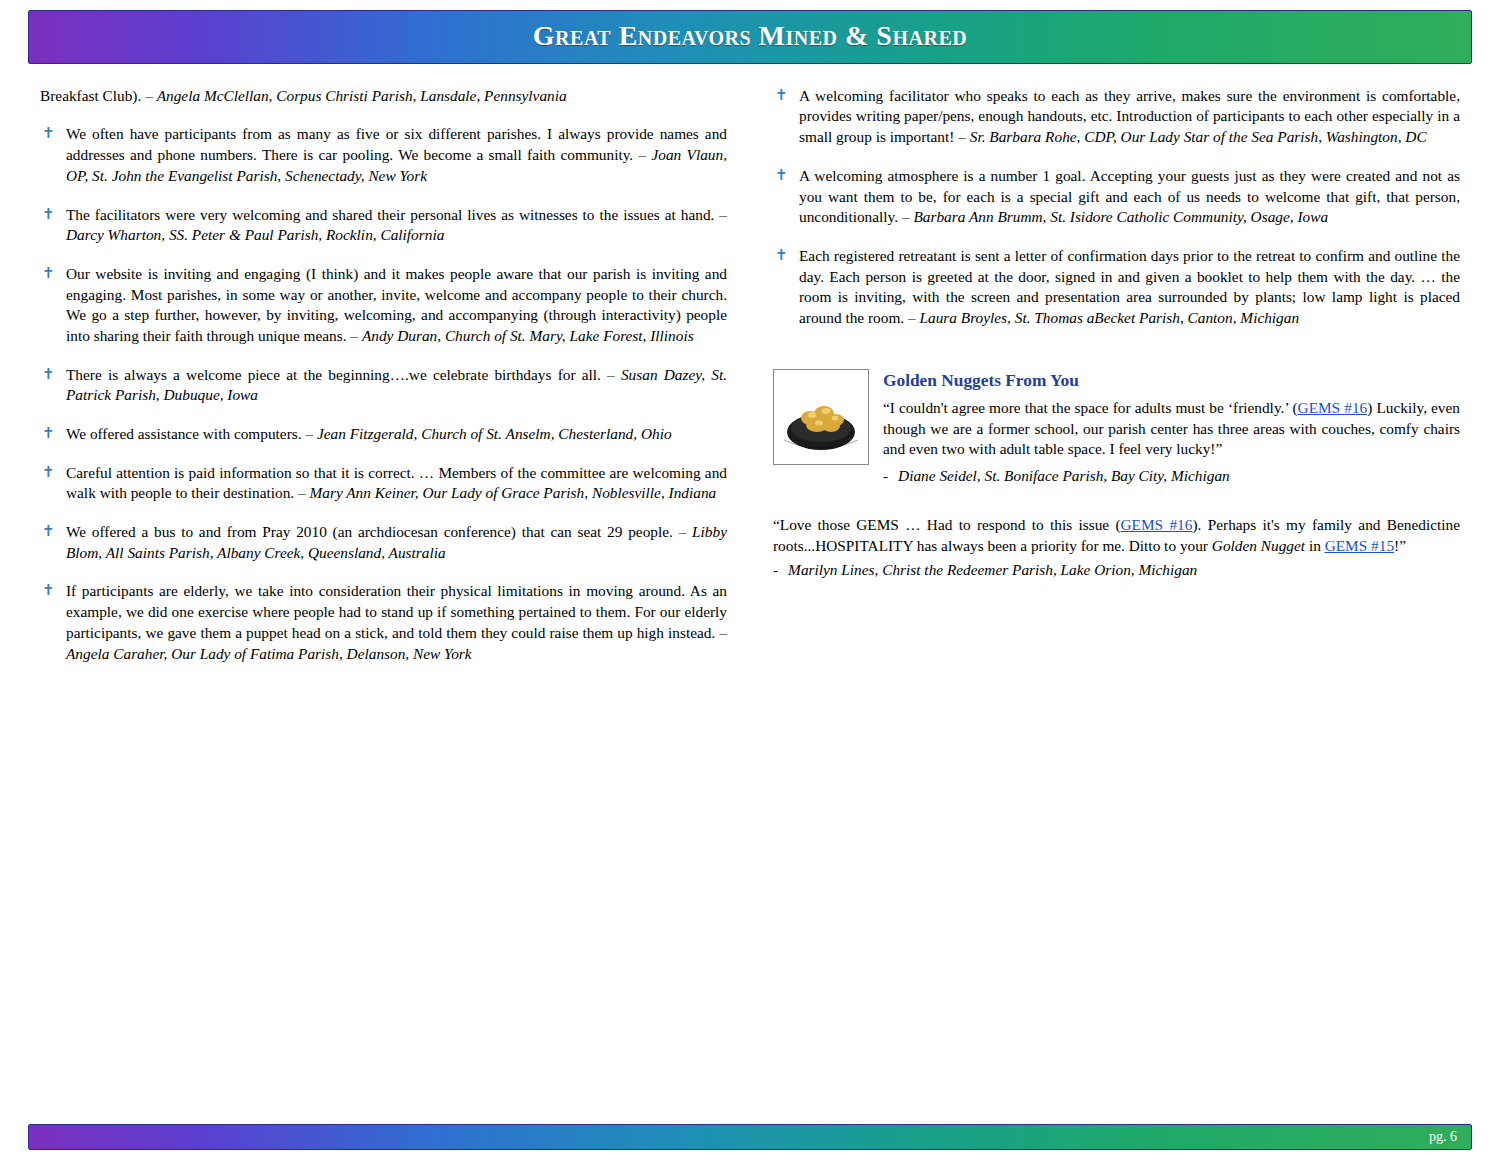Great Endeavors Mined & Shared
Breakfast Club). – Angela McClellan, Corpus Christi Parish, Lansdale, Pennsylvania
We often have participants from as many as five or six different parishes. I always provide names and addresses and phone numbers. There is car pooling. We become a small faith community. – Joan Vlaun, OP, St. John the Evangelist Parish, Schenectady, New York
The facilitators were very welcoming and shared their personal lives as witnesses to the issues at hand. – Darcy Wharton, SS. Peter & Paul Parish, Rocklin, California
Our website is inviting and engaging (I think) and it makes people aware that our parish is inviting and engaging. Most parishes, in some way or another, invite, welcome and accompany people to their church. We go a step further, however, by inviting, welcoming, and accompanying (through interactivity) people into sharing their faith through unique means. – Andy Duran, Church of St. Mary, Lake Forest, Illinois
There is always a welcome piece at the beginning….we celebrate birthdays for all. – Susan Dazey, St. Patrick Parish, Dubuque, Iowa
We offered assistance with computers. – Jean Fitzgerald, Church of St. Anselm, Chesterland, Ohio
Careful attention is paid information so that it is correct. … Members of the committee are welcoming and walk with people to their destination. – Mary Ann Keiner, Our Lady of Grace Parish, Noblesville, Indiana
We offered a bus to and from Pray 2010 (an archdiocesan conference) that can seat 29 people. – Libby Blom, All Saints Parish, Albany Creek, Queensland, Australia
If participants are elderly, we take into consideration their physical limitations in moving around. As an example, we did one exercise where people had to stand up if something pertained to them. For our elderly participants, we gave them a puppet head on a stick, and told them they could raise them up high instead. – Angela Caraher, Our Lady of Fatima Parish, Delanson, New York
A welcoming facilitator who speaks to each as they arrive, makes sure the environment is comfortable, provides writing paper/pens, enough handouts, etc. Introduction of participants to each other especially in a small group is important! – Sr. Barbara Rohe, CDP, Our Lady Star of the Sea Parish, Washington, DC
A welcoming atmosphere is a number 1 goal. Accepting your guests just as they were created and not as you want them to be, for each is a special gift and each of us needs to welcome that gift, that person, unconditionally. – Barbara Ann Brumm, St. Isidore Catholic Community, Osage, Iowa
Each registered retreatant is sent a letter of confirmation days prior to the retreat to confirm and outline the day. Each person is greeted at the door, signed in and given a booklet to help them with the day. … the room is inviting, with the screen and presentation area surrounded by plants; low lamp light is placed around the room. – Laura Broyles, St. Thomas aBecket Parish, Canton, Michigan
Golden Nuggets From You
“I couldn't agree more that the space for adults must be ‘friendly.’ (GEMS #16) Luckily, even though we are a former school, our parish center has three areas with couches, comfy chairs and even two with adult table space. I feel very lucky!”
-Diane Seidel, St. Boniface Parish, Bay City, Michigan
“Love those GEMS … Had to respond to this issue (GEMS #16). Perhaps it's my family and Benedictine roots...HOSPITALITY has always been a priority for me. Ditto to your Golden Nugget in GEMS #15!”
-Marilyn Lines, Christ the Redeemer Parish, Lake Orion, Michigan
pg. 6